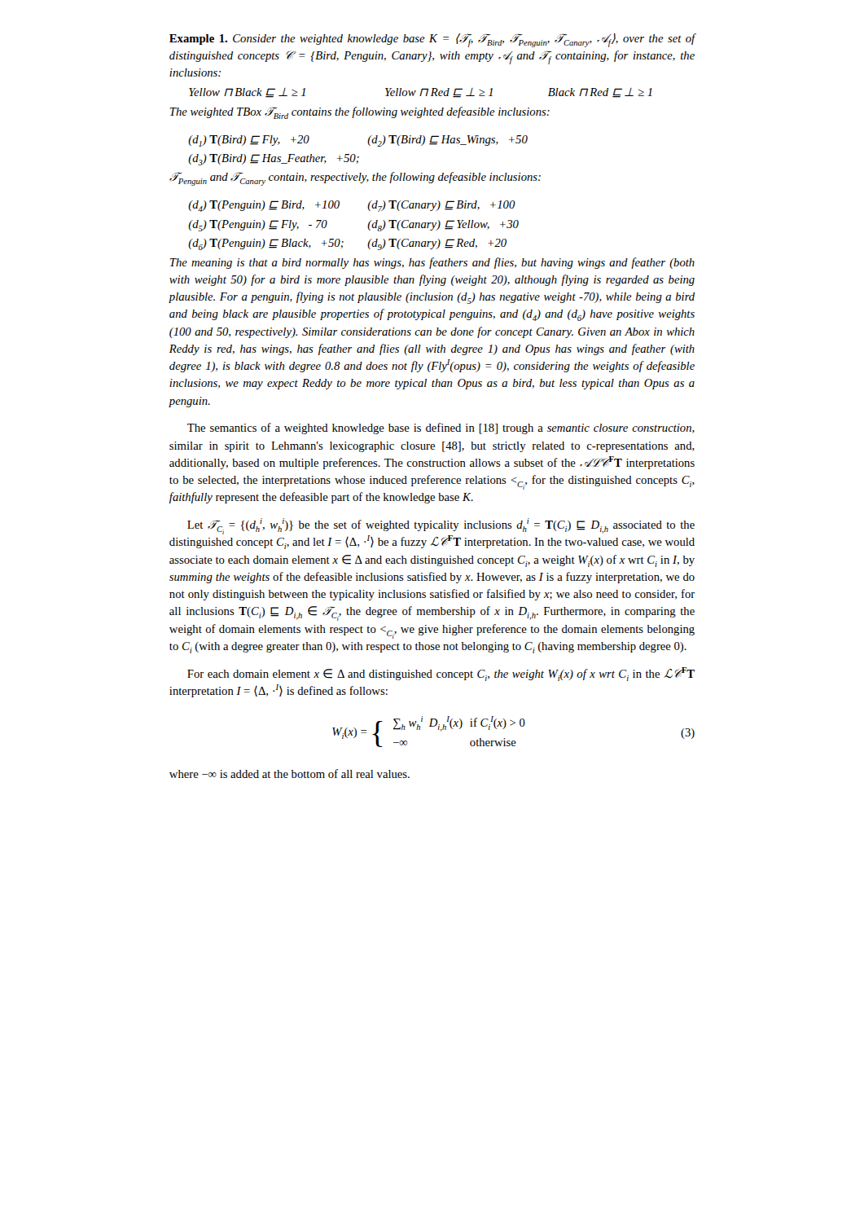Example 1. Consider the weighted knowledge base K = ⟨𝒯f, 𝒯Bird, 𝒯Penguin, 𝒯Canary, 𝒜f⟩, over the set of distinguished concepts 𝒞 = {Bird, Penguin, Canary}, with empty 𝒜f and 𝒯f containing, for instance, the inclusions:
Yellow ⊓ Black ⊑ ⊥ ≥ 1 Yellow ⊓ Red ⊑ ⊥ ≥ 1 Black ⊓ Red ⊑ ⊥ ≥ 1
The weighted TBox 𝒯Bird contains the following weighted defeasible inclusions:
(d1) T(Bird) ⊑ Fly, +20(d2) T(Bird) ⊑ Has_Wings, +50
(d3) T(Bird) ⊑ Has_Feather, +50;
𝒯Penguin and 𝒯Canary contain, respectively, the following defeasible inclusions:
(d4) T(Penguin) ⊑ Bird, +100(d7) T(Canary) ⊑ Bird, +100
(d5) T(Penguin) ⊑ Fly, - 70(d8) T(Canary) ⊑ Yellow, +30
(d6) T(Penguin) ⊑ Black, +50;(d9) T(Canary) ⊑ Red, +20
The meaning is that a bird normally has wings, has feathers and flies, but having wings and feather (both with weight 50) for a bird is more plausible than flying (weight 20), although flying is regarded as being plausible. For a penguin, flying is not plausible (inclusion (d5) has negative weight -70), while being a bird and being black are plausible properties of prototypical penguins, and (d4) and (d6) have positive weights (100 and 50, respectively). Similar considerations can be done for concept Canary. Given an Abox in which Reddy is red, has wings, has feather and flies (all with degree 1) and Opus has wings and feather (with degree 1), is black with degree 0.8 and does not fly (FlyI(opus) = 0), considering the weights of defeasible inclusions, we may expect Reddy to be more typical than Opus as a bird, but less typical than Opus as a penguin.
The semantics of a weighted knowledge base is defined in [18] trough a semantic closure construction, similar in spirit to Lehmann's lexicographic closure [48], but strictly related to c-representations and, additionally, based on multiple preferences. The construction allows a subset of the 𝒜ℒ𝒞FT interpretations to be selected, the interpretations whose induced preference relations <Ci, for the distinguished concepts Ci, faithfully represent the defeasible part of the knowledge base K.
Let 𝒯Ci = {(dhi, whi)} be the set of weighted typicality inclusions dhi = T(Ci) ⊑ Di,h associated to the distinguished concept Ci, and let I = ⟨Δ, ·I⟩ be a fuzzy ℒ𝒞FT interpretation. In the two-valued case, we would associate to each domain element x ∈ Δ and each distinguished concept Ci, a weight Wi(x) of x wrt Ci in I, by summing the weights of the defeasible inclusions satisfied by x. However, as I is a fuzzy interpretation, we do not only distinguish between the typicality inclusions satisfied or falsified by x; we also need to consider, for all inclusions T(Ci) ⊑ Di,h ∈ 𝒯Ci, the degree of membership of x in Di,h. Furthermore, in comparing the weight of domain elements with respect to <Ci, we give higher preference to the domain elements belonging to Ci (with a degree greater than 0), with respect to those not belonging to Ci (having membership degree 0).
For each domain element x ∈ Δ and distinguished concept Ci, the weight Wi(x) of x wrt Ci in the ℒ𝒞FT interpretation I = ⟨Δ, ·I⟩ is defined as follows:
Wi(x) = {
| ∑ h w h i D i,h I ( x ) | if C i I ( x ) > 0 |
| −∞ | otherwise |
(3)
where −∞ is added at the bottom of all real values.